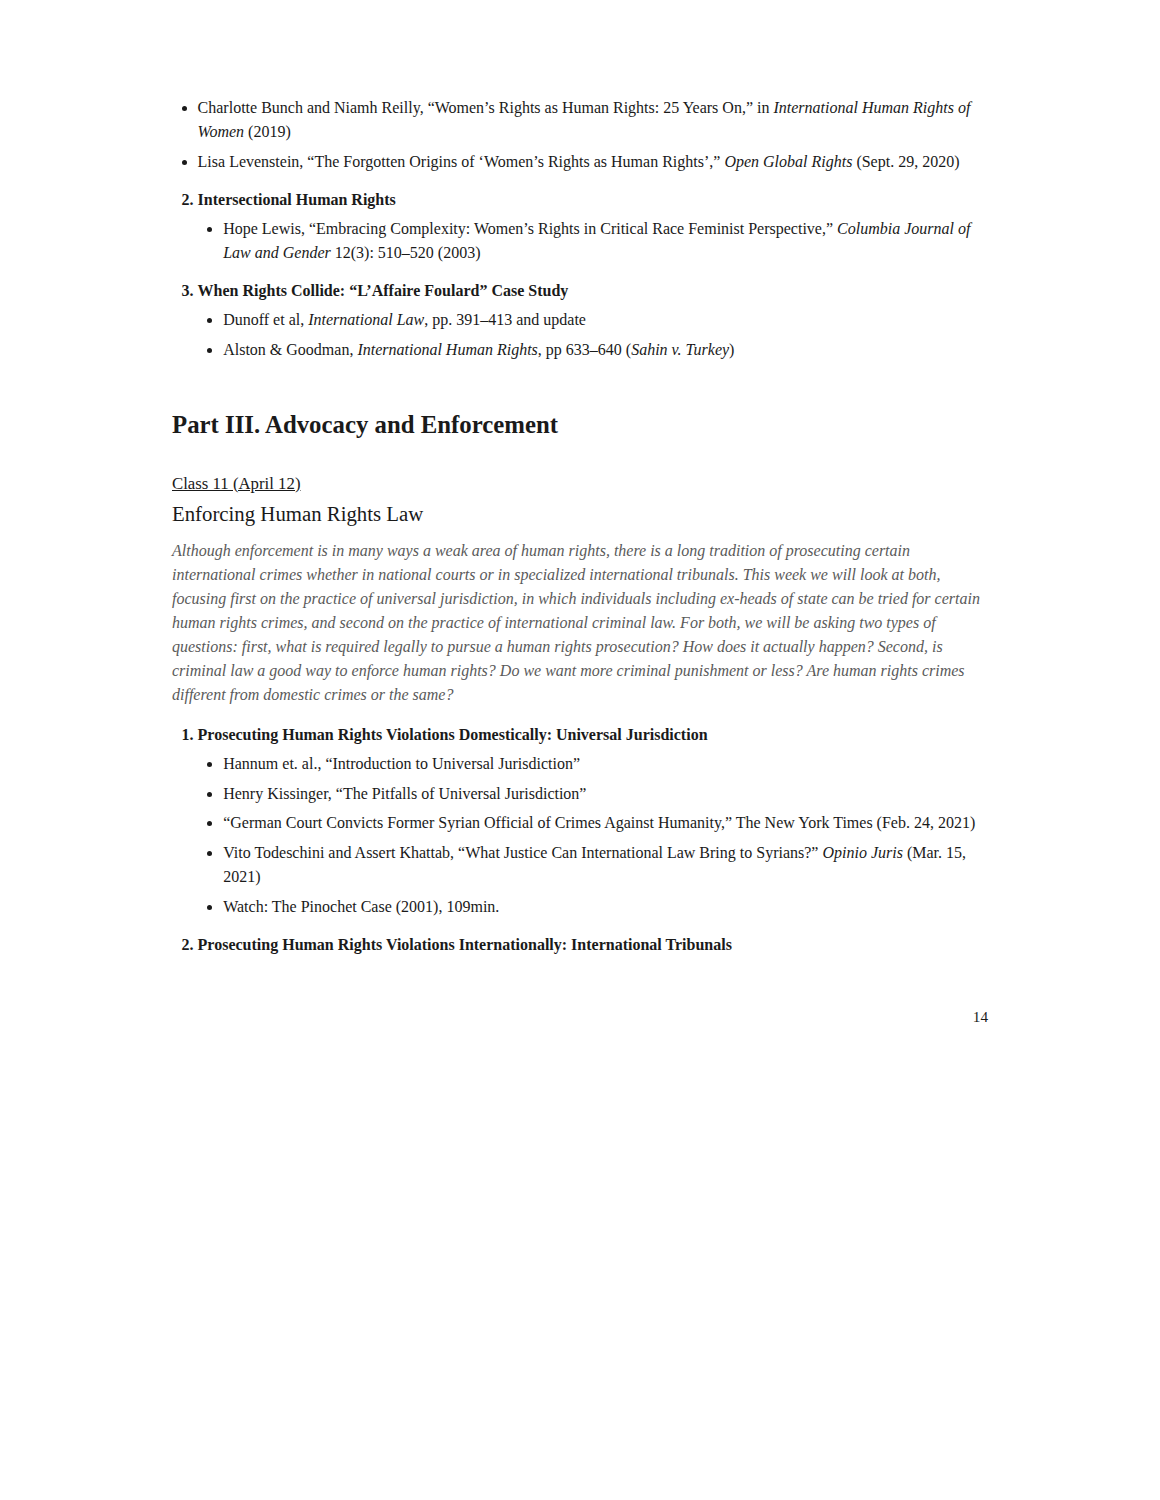Charlotte Bunch and Niamh Reilly, “Women’s Rights as Human Rights: 25 Years On,” in International Human Rights of Women (2019)
Lisa Levenstein, “The Forgotten Origins of ‘Women’s Rights as Human Rights’,” Open Global Rights (Sept. 29, 2020)
Intersectional Human Rights
Hope Lewis, “Embracing Complexity: Women’s Rights in Critical Race Feminist Perspective,” Columbia Journal of Law and Gender 12(3): 510–520 (2003)
When Rights Collide: “L’Affaire Foulard” Case Study
Dunoff et al, International Law, pp. 391–413 and update
Alston & Goodman, International Human Rights, pp 633–640 (Sahin v. Turkey)
Part III. Advocacy and Enforcement
Class 11 (April 12)
Enforcing Human Rights Law
Although enforcement is in many ways a weak area of human rights, there is a long tradition of prosecuting certain international crimes whether in national courts or in specialized international tribunals. This week we will look at both, focusing first on the practice of universal jurisdiction, in which individuals including ex-heads of state can be tried for certain human rights crimes, and second on the practice of international criminal law. For both, we will be asking two types of questions: first, what is required legally to pursue a human rights prosecution? How does it actually happen? Second, is criminal law a good way to enforce human rights? Do we want more criminal punishment or less? Are human rights crimes different from domestic crimes or the same?
Prosecuting Human Rights Violations Domestically: Universal Jurisdiction
Hannum et. al., “Introduction to Universal Jurisdiction”
Henry Kissinger, “The Pitfalls of Universal Jurisdiction”
“German Court Convicts Former Syrian Official of Crimes Against Humanity,” The New York Times (Feb. 24, 2021)
Vito Todeschini and Assert Khattab, “What Justice Can International Law Bring to Syrians?” Opinio Juris (Mar. 15, 2021)
Watch: The Pinochet Case (2001), 109min.
Prosecuting Human Rights Violations Internationally: International Tribunals
14